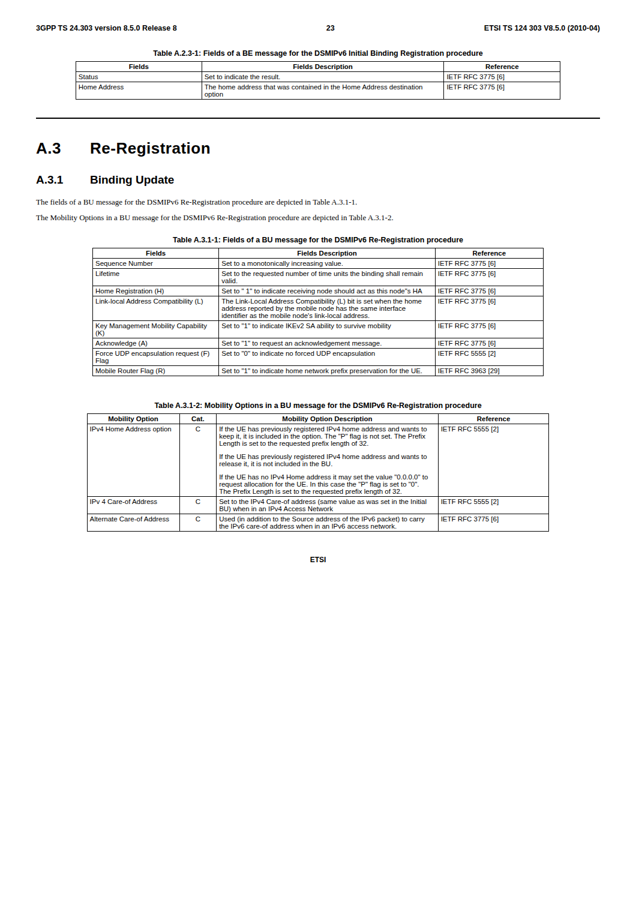3GPP TS 24.303 version 8.5.0 Release 8
23
ETSI TS 124 303 V8.5.0 (2010-04)
Table A.2.3-1: Fields of a BE message for the DSMIPv6 Initial Binding Registration procedure
| Fields | Fields Description | Reference |
| --- | --- | --- |
| Status | Set to indicate the result. | IETF RFC 3775 [6] |
| Home Address | The home address that was contained in the Home Address destination option | IETF RFC 3775 [6] |
A.3 Re-Registration
A.3.1 Binding Update
The fields of a BU message for the DSMIPv6 Re-Registration procedure are depicted in Table A.3.1-1.
The Mobility Options in a BU message for the DSMIPv6 Re-Registration procedure are depicted in Table A.3.1-2.
Table A.3.1-1: Fields of a BU message for the DSMIPv6 Re-Registration procedure
| Fields | Fields Description | Reference |
| --- | --- | --- |
| Sequence Number | Set to a monotonically increasing value. | IETF RFC 3775 [6] |
| Lifetime | Set to the requested number of time units the binding shall remain valid. | IETF RFC 3775 [6] |
| Home Registration (H) | Set to " 1" to indicate receiving node should act as this node"s HA | IETF RFC 3775 [6] |
| Link-local Address Compatibility (L) | The Link-Local Address Compatibility (L) bit is set when the home address reported by the mobile node has the same interface identifier as the mobile node's link-local address. | IETF RFC 3775 [6] |
| Key Management Mobility Capability (K) | Set to "1" to indicate IKEv2 SA ability to survive mobility | IETF RFC 3775 [6] |
| Acknowledge (A) | Set to "1" to request an acknowledgement message. | IETF RFC 3775 [6] |
| Force UDP encapsulation request (F) Flag | Set to "0" to indicate no forced UDP encapsulation | IETF RFC 5555 [2] |
| Mobile Router Flag (R) | Set to "1" to indicate home network prefix preservation for the UE. | IETF RFC 3963 [29] |
Table A.3.1-2: Mobility Options in a BU message for the DSMIPv6 Re-Registration procedure
| Mobility Option | Cat. | Mobility Option Description | Reference |
| --- | --- | --- | --- |
| IPv4 Home Address option | C | If the UE has previously registered IPv4 home address and wants to keep it, it is included in the option. The "P" flag is not set. The Prefix Length is set to the requested prefix length of 32. If the UE has previously registered IPv4 home address and wants to release it, it is not included in the BU. If the UE has no IPv4 Home address it may set the value "0.0.0.0" to request allocation for the UE. In this case the "P" flag is set to "0". The Prefix Length is set to the requested prefix length of 32. | IETF RFC 5555 [2] |
| IPv 4 Care-of Address | C | Set to the IPv4 Care-of address (same value as was set in the Initial BU) when in an IPv4 Access Network | IETF RFC 5555 [2] |
| Alternate Care-of Address | C | Used (in addition to the Source address of the IPv6 packet) to carry the IPv6 care-of address when in an IPv6 access network. | IETF RFC 3775 [6] |
ETSI